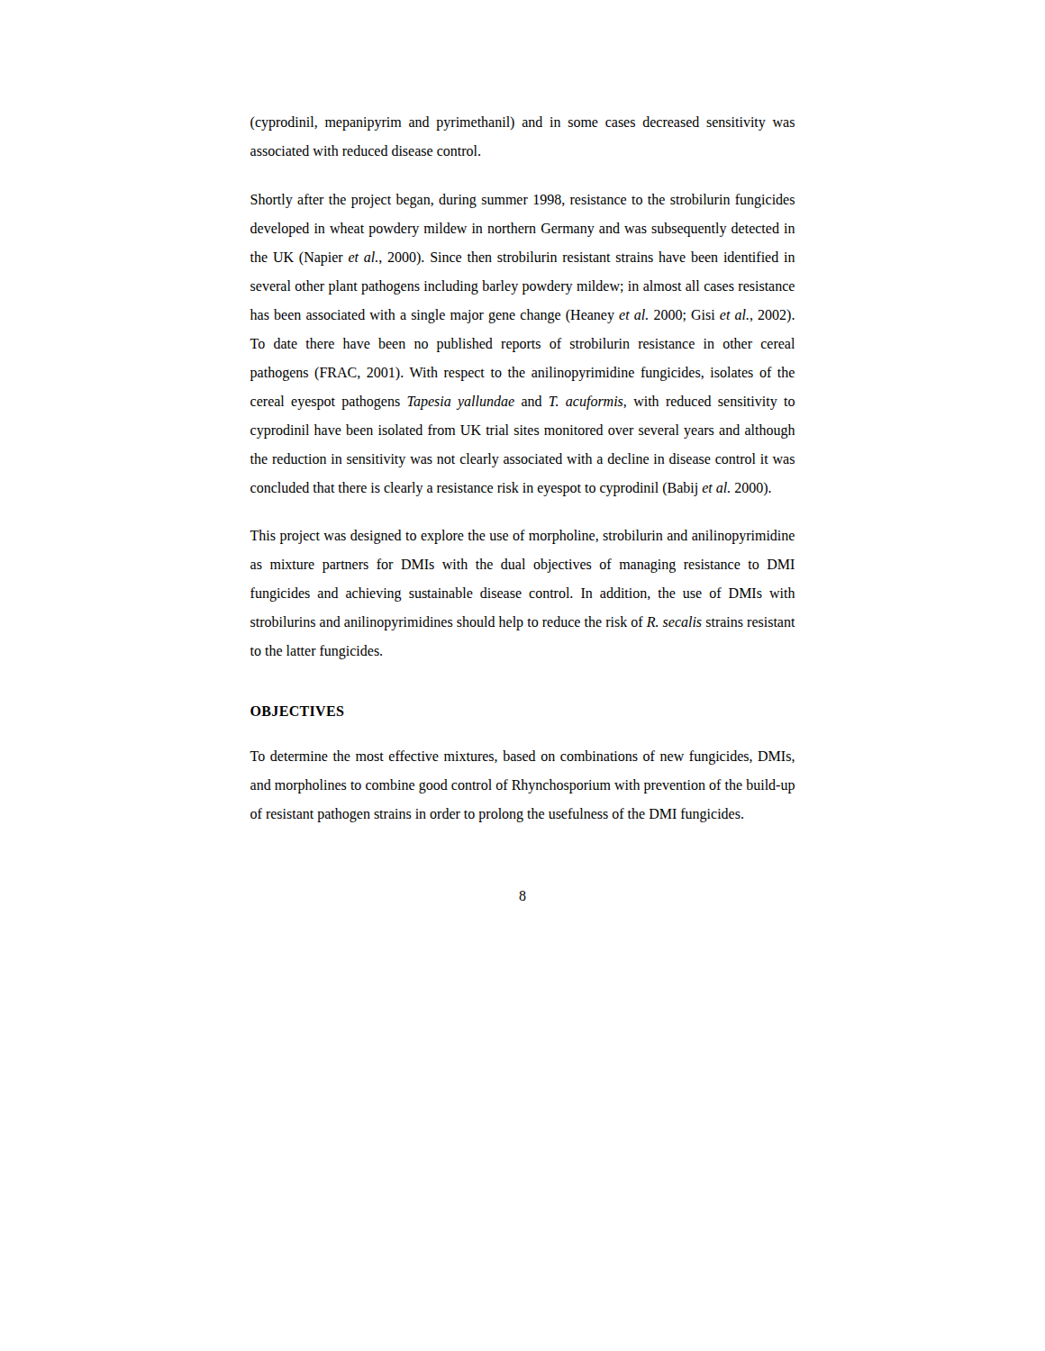(cyprodinil, mepanipyrim and pyrimethanil) and in some cases decreased sensitivity was associated with reduced disease control.
Shortly after the project began, during summer 1998, resistance to the strobilurin fungicides developed in wheat powdery mildew in northern Germany and was subsequently detected in the UK (Napier et al., 2000). Since then strobilurin resistant strains have been identified in several other plant pathogens including barley powdery mildew; in almost all cases resistance has been associated with a single major gene change (Heaney et al. 2000; Gisi et al., 2002). To date there have been no published reports of strobilurin resistance in other cereal pathogens (FRAC, 2001). With respect to the anilinopyrimidine fungicides, isolates of the cereal eyespot pathogens Tapesia yallundae and T. acuformis, with reduced sensitivity to cyprodinil have been isolated from UK trial sites monitored over several years and although the reduction in sensitivity was not clearly associated with a decline in disease control it was concluded that there is clearly a resistance risk in eyespot to cyprodinil (Babij et al. 2000).
This project was designed to explore the use of morpholine, strobilurin and anilinopyrimidine as mixture partners for DMIs with the dual objectives of managing resistance to DMI fungicides and achieving sustainable disease control. In addition, the use of DMIs with strobilurins and anilinopyrimidines should help to reduce the risk of R. secalis strains resistant to the latter fungicides.
OBJECTIVES
To determine the most effective mixtures, based on combinations of new fungicides, DMIs, and morpholines to combine good control of Rhynchosporium with prevention of the build-up of resistant pathogen strains in order to prolong the usefulness of the DMI fungicides.
8